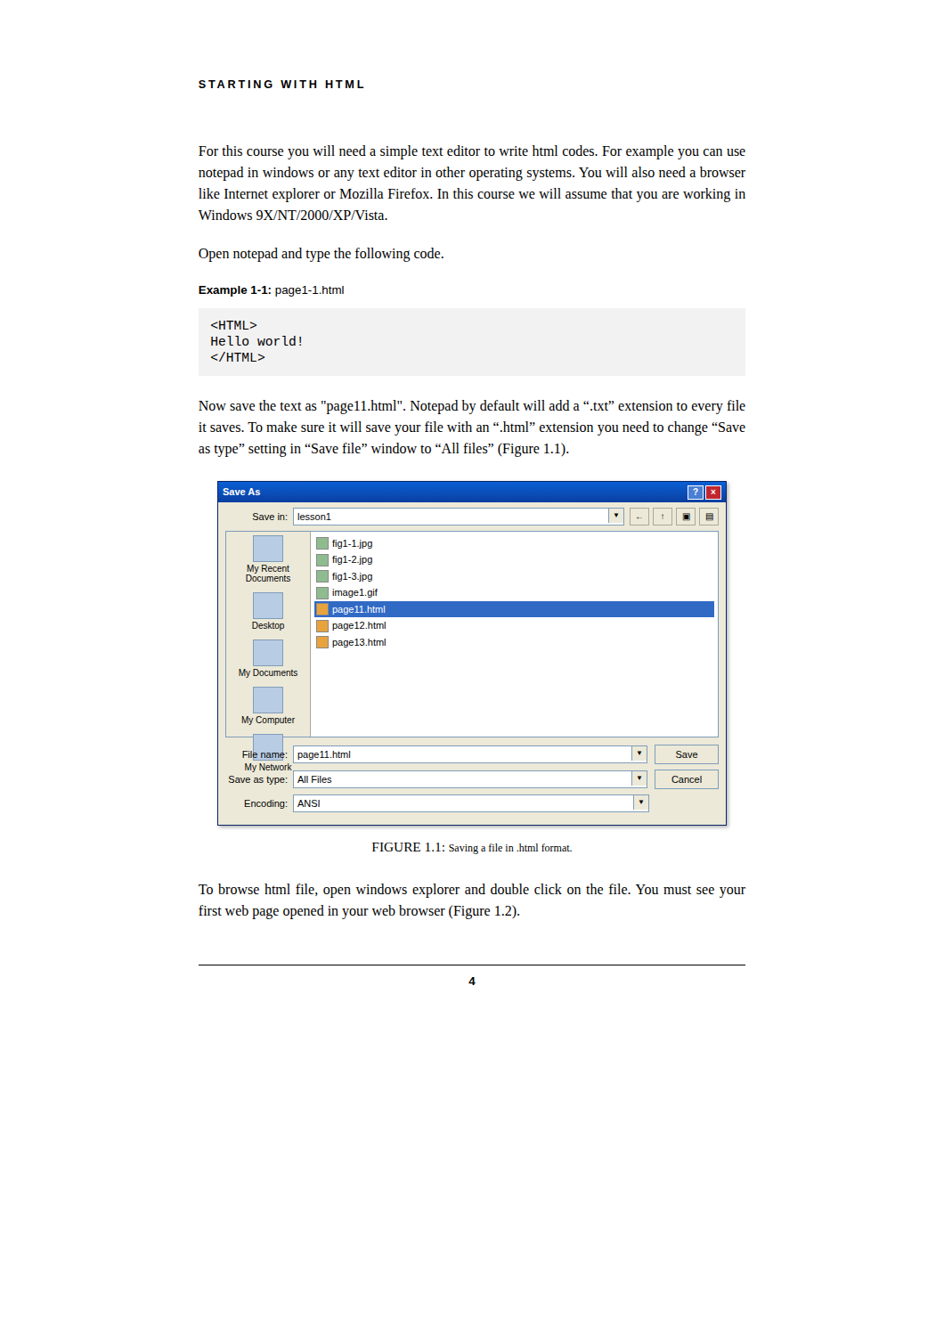Starting with HTML
For this course you will need a simple text editor to write html codes. For example you can use notepad in windows or any text editor in other operating systems. You will also need a browser like Internet explorer or Mozilla Firefox. In this course we will assume that you are working in Windows 9X/NT/2000/XP/Vista.
Open notepad and type the following code.
Example 1-1: page1-1.html
<HTML>
Hello world!
</HTML>
Now save the text as "page11.html". Notepad by default will add a “.txt” extension to every file it saves. To make sure it will save your file with an “.html” extension you need to change “Save as type” setting in “Save file” window to “All files” (Figure 1.1).
Save As ?×
Save in:
lesson1▼
←
↑
▣
▤
My Recent Documents
Desktop
My Documents
My Computer
My Network
fig1-1.jpg
fig1-2.jpg
fig1-3.jpg
image1.gif
page11.html
page12.html
page13.html
File name:
page11.html▼
Save
Save as type:
All Files▼
Cancel
Encoding:
ANSI▼
FIGURE 1.1: Saving a file in .html format.
To browse html file, open windows explorer and double click on the file. You must see your first web page opened in your web browser (Figure 1.2).
4